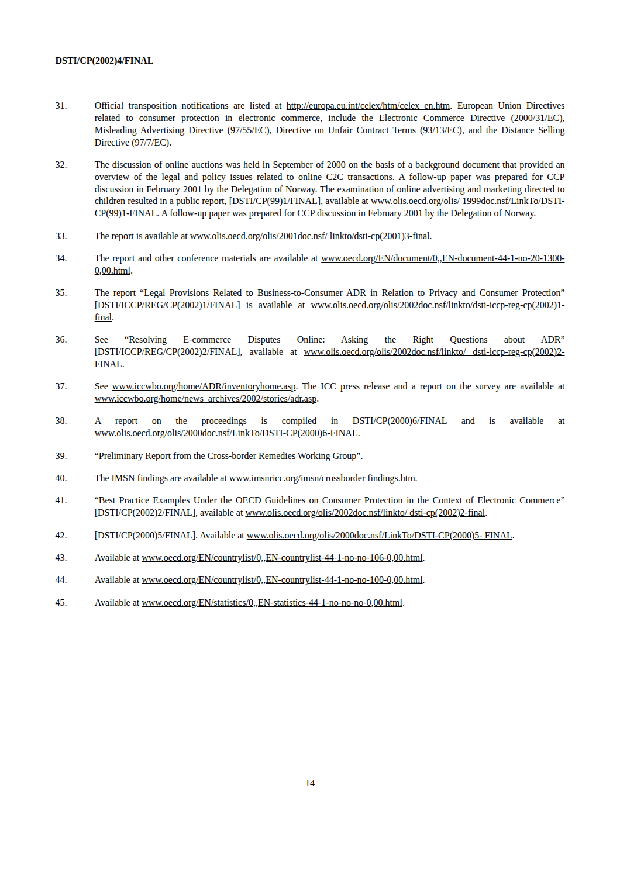DSTI/CP(2002)4/FINAL
31. Official transposition notifications are listed at http://europa.eu.int/celex/htm/celex_en.htm. European Union Directives related to consumer protection in electronic commerce, include the Electronic Commerce Directive (2000/31/EC), Misleading Advertising Directive (97/55/EC), Directive on Unfair Contract Terms (93/13/EC), and the Distance Selling Directive (97/7/EC).
32. The discussion of online auctions was held in September of 2000 on the basis of a background document that provided an overview of the legal and policy issues related to online C2C transactions. A follow-up paper was prepared for CCP discussion in February 2001 by the Delegation of Norway. The examination of online advertising and marketing directed to children resulted in a public report, [DSTI/CP(99)1/FINAL], available at www.olis.oecd.org/olis/ 1999doc.nsf/LinkTo/DSTI-CP(99)1-FINAL. A follow-up paper was prepared for CCP discussion in February 2001 by the Delegation of Norway.
33. The report is available at www.olis.oecd.org/olis/2001doc.nsf/ linkto/dsti-cp(2001)3-final.
34. The report and other conference materials are available at www.oecd.org/EN/document/0,,EN-document-44-1-no-20-1300-0,00.html.
35. The report “Legal Provisions Related to Business-to-Consumer ADR in Relation to Privacy and Consumer Protection” [DSTI/ICCP/REG/CP(2002)1/FINAL] is available at www.olis.oecd.org/olis/2002doc.nsf/linkto/dsti-iccp-reg-cp(2002)1-final.
36. See “Resolving E-commerce Disputes Online: Asking the Right Questions about ADR” [DSTI/ICCP/REG/CP(2002)2/FINAL], available at www.olis.oecd.org/olis/2002doc.nsf/linkto/ dsti-iccp-reg-cp(2002)2-FINAL.
37. See www.iccwbo.org/home/ADR/inventoryhome.asp. The ICC press release and a report on the survey are available at www.iccwbo.org/home/news_archives/2002/stories/adr.asp.
38. A report on the proceedings is compiled in DSTI/CP(2000)6/FINAL and is available at www.olis.oecd.org/olis/2000doc.nsf/LinkTo/DSTI-CP(2000)6-FINAL.
39. “Preliminary Report from the Cross-border Remedies Working Group”.
40. The IMSN findings are available at www.imsnricc.org/imsn/crossborder findings.htm.
41. “Best Practice Examples Under the OECD Guidelines on Consumer Protection in the Context of Electronic Commerce” [DSTI/CP(2002)2/FINAL], available at www.olis.oecd.org/olis/2002doc.nsf/linkto/ dsti-cp(2002)2-final.
42. [DSTI/CP(2000)5/FINAL]. Available at www.olis.oecd.org/olis/2000doc.nsf/LinkTo/DSTI-CP(2000)5- FINAL.
43. Available at www.oecd.org/EN/countrylist/0,,EN-countrylist-44-1-no-no-106-0,00.html.
44. Available at www.oecd.org/EN/countrylist/0,,EN-countrylist-44-1-no-no-100-0,00.html.
45. Available at www.oecd.org/EN/statistics/0,,EN-statistics-44-1-no-no-no-0,00.html.
14